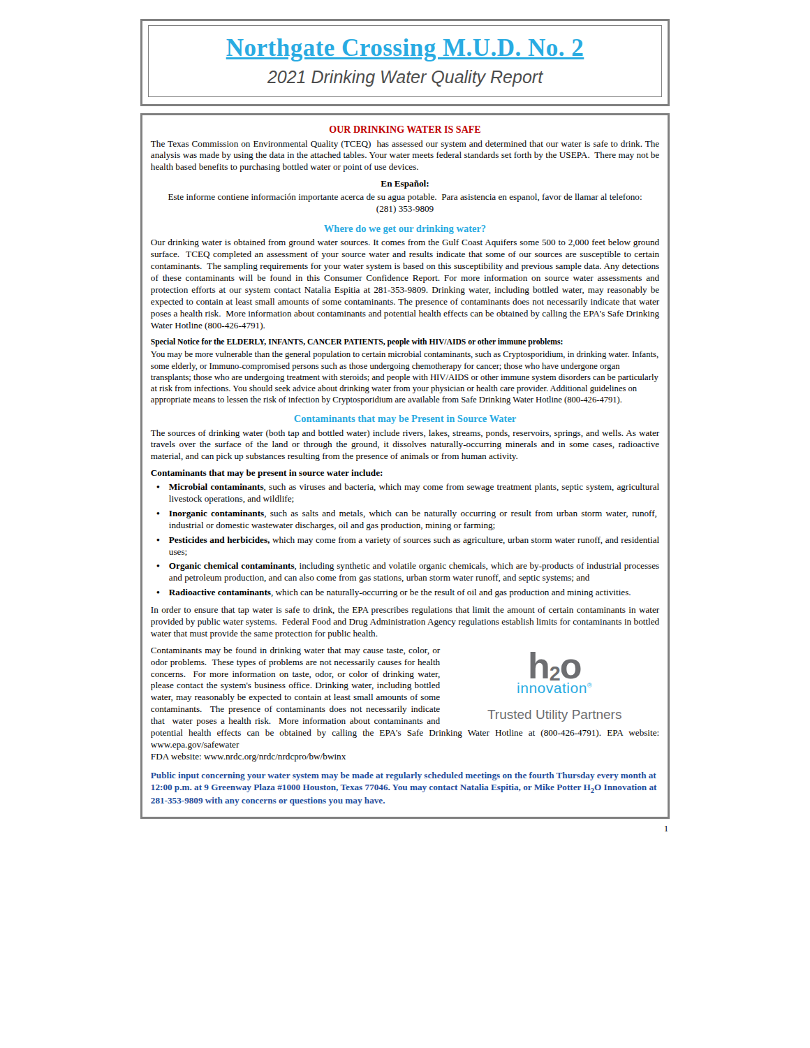Northgate Crossing M.U.D. No. 2
2021 Drinking Water Quality Report
OUR DRINKING WATER IS SAFE
The Texas Commission on Environmental Quality (TCEQ) has assessed our system and determined that our water is safe to drink. The analysis was made by using the data in the attached tables. Your water meets federal standards set forth by the USEPA. There may not be health based benefits to purchasing bottled water or point of use devices.
En Español:
Este informe contiene información importante acerca de su agua potable. Para asistencia en espanol, favor de llamar al telefono:
(281) 353-9809
Where do we get our drinking water?
Our drinking water is obtained from ground water sources. It comes from the Gulf Coast Aquifers some 500 to 2,000 feet below ground surface. TCEQ completed an assessment of your source water and results indicate that some of our sources are susceptible to certain contaminants. The sampling requirements for your water system is based on this susceptibility and previous sample data. Any detections of these contaminants will be found in this Consumer Confidence Report. For more information on source water assessments and protection efforts at our system contact Natalia Espitia at 281-353-9809. Drinking water, including bottled water, may reasonably be expected to contain at least small amounts of some contaminants. The presence of contaminants does not necessarily indicate that water poses a health risk. More information about contaminants and potential health effects can be obtained by calling the EPA's Safe Drinking Water Hotline (800-426-4791).
Special Notice for the ELDERLY, INFANTS, CANCER PATIENTS, people with HIV/AIDS or other immune problems:
You may be more vulnerable than the general population to certain microbial contaminants, such as Cryptosporidium, in drinking water. Infants, some elderly, or Immuno-compromised persons such as those undergoing chemotherapy for cancer; those who have undergone organ transplants; those who are undergoing treatment with steroids; and people with HIV/AIDS or other immune system disorders can be particularly at risk from infections. You should seek advice about drinking water from your physician or health care provider. Additional guidelines on appropriate means to lessen the risk of infection by Cryptosporidium are available from Safe Drinking Water Hotline (800-426-4791).
Contaminants that may be Present in Source Water
The sources of drinking water (both tap and bottled water) include rivers, lakes, streams, ponds, reservoirs, springs, and wells. As water travels over the surface of the land or through the ground, it dissolves naturally-occurring minerals and in some cases, radioactive material, and can pick up substances resulting from the presence of animals or from human activity.
Contaminants that may be present in source water include:
Microbial contaminants, such as viruses and bacteria, which may come from sewage treatment plants, septic system, agricultural livestock operations, and wildlife;
Inorganic contaminants, such as salts and metals, which can be naturally occurring or result from urban storm water, runoff, industrial or domestic wastewater discharges, oil and gas production, mining or farming;
Pesticides and herbicides, which may come from a variety of sources such as agriculture, urban storm water runoff, and residential uses;
Organic chemical contaminants, including synthetic and volatile organic chemicals, which are by-products of industrial processes and petroleum production, and can also come from gas stations, urban storm water runoff, and septic systems; and
Radioactive contaminants, which can be naturally-occurring or be the result of oil and gas production and mining activities.
In order to ensure that tap water is safe to drink, the EPA prescribes regulations that limit the amount of certain contaminants in water provided by public water systems. Federal Food and Drug Administration Agency regulations establish limits for contaminants in bottled water that must provide the same protection for public health.
h2o
innovation®
Trusted Utility Partners
Contaminants may be found in drinking water that may cause taste, color, or odor problems. These types of problems are not necessarily causes for health concerns. For more information on taste, odor, or color of drinking water, please contact the system's business office. Drinking water, including bottled water, may reasonably be expected to contain at least small amounts of some contaminants. The presence of contaminants does not necessarily indicate that water poses a health risk. More information about contaminants and potential health effects can be obtained by calling the EPA's Safe Drinking Water Hotline at (800-426-4791). EPA website: www.epa.gov/safewater
FDA website: www.nrdc.org/nrdc/nrdcpro/bw/bwinx
Public input concerning your water system may be made at regularly scheduled meetings on the fourth Thursday every month at 12:00 p.m. at 9 Greenway Plaza #1000 Houston, Texas 77046. You may contact Natalia Espitia, or Mike Potter H2 O Innovation at 281-353-9809 with any concerns or questions you may have.
1